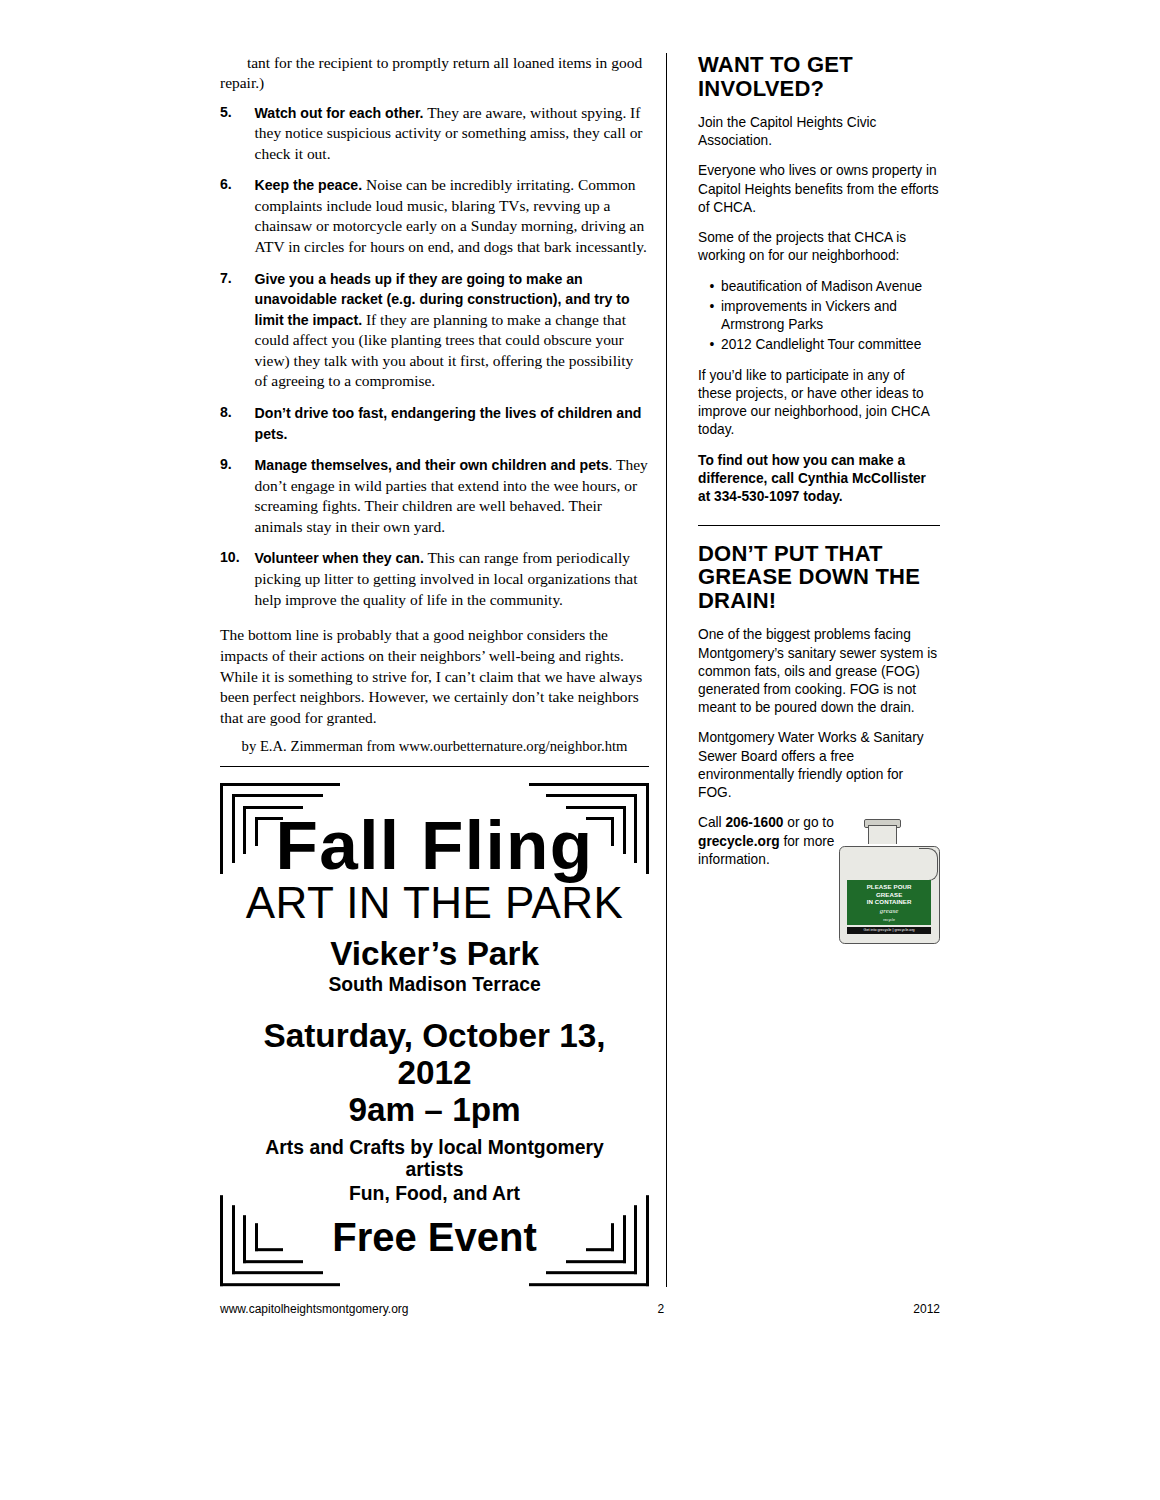tant for the recipient to promptly return all loaned items in good repair.)
5. Watch out for each other. They are aware, without spying. If they notice suspicious activity or something amiss, they call or check it out.
6. Keep the peace. Noise can be incredibly irritating. Common complaints include loud music, blaring TVs, revving up a chainsaw or motorcycle early on a Sunday morning, driving an ATV in circles for hours on end, and dogs that bark incessantly.
7. Give you a heads up if they are going to make an unavoidable racket (e.g. during construction), and try to limit the impact. If they are planning to make a change that could affect you (like planting trees that could obscure your view) they talk with you about it first, offering the possibility of agreeing to a compromise.
8. Don’t drive too fast, endangering the lives of children and pets.
9. Manage themselves, and their own children and pets. They don’t engage in wild parties that extend into the wee hours, or screaming fights. Their children are well behaved. Their animals stay in their own yard.
10. Volunteer when they can. This can range from periodically picking up litter to getting involved in local organizations that help improve the quality of life in the community.
The bottom line is probably that a good neighbor considers the impacts of their actions on their neighbors’ well-being and rights. While it is something to strive for, I can’t claim that we have always been perfect neighbors. However, we certainly don’t take neighbors that are good for granted.
by E.A. Zimmerman from www.ourbetternature.org/neighbor.htm
Fall Fling
ART IN THE PARK
Vicker’s Park
South Madison Terrace
Saturday, October 13, 2012
9am – 1pm
Arts and Crafts by local Montgomery artists
Fun, Food, and Art
Free Event
WANT TO GET INVOLVED?
Join the Capitol Heights Civic Association.
Everyone who lives or owns property in Capitol Heights benefits from the efforts of CHCA.
Some of the projects that CHCA is working on for our neighborhood:
beautification of Madison Avenue
improvements in Vickers and Armstrong Parks
2012 Candlelight Tour committee
If you’d like to participate in any of these projects, or have other ideas to improve our neighborhood, join CHCA today.
To find out how you can make a difference, call Cynthia McCollister at 334-530-1097 today.
DON’T PUT THAT GREASE DOWN THE DRAIN!
One of the biggest problems facing Montgomery’s sanitary sewer system is common fats, oils and grease (FOG) generated from cooking. FOG is not meant to be poured down the drain.
Montgomery Water Works & Sanitary Sewer Board offers a free environmentally friendly option for FOG.
Call 206-1600 or go to grecycle.org for more information.
PLEASE POUR GREASE IN CONTAINER grease recycle
Get into grecycle | grecycle.org
www.capitolheightsmontgomery.org
2
2012